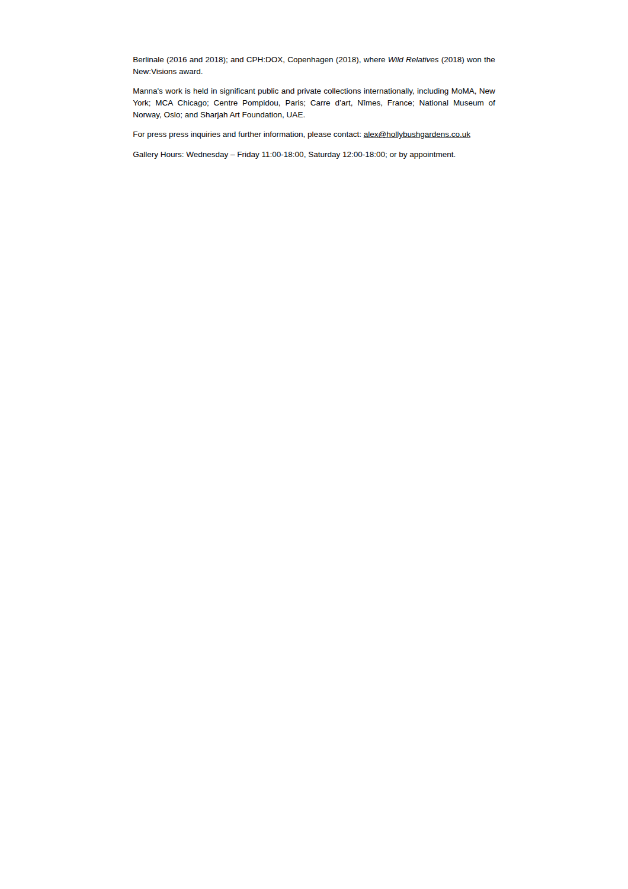Berlinale (2016 and 2018); and CPH:DOX, Copenhagen (2018), where Wild Relatives (2018) won the New:Visions award.
Manna's work is held in significant public and private collections internationally, including MoMA, New York; MCA Chicago; Centre Pompidou, Paris; Carre d’art, Nîmes, France; National Museum of Norway, Oslo; and Sharjah Art Foundation, UAE.
For press press inquiries and further information, please contact: alex@hollybushgardens.co.uk
Gallery Hours: Wednesday – Friday 11:00-18:00, Saturday 12:00-18:00; or by appointment.